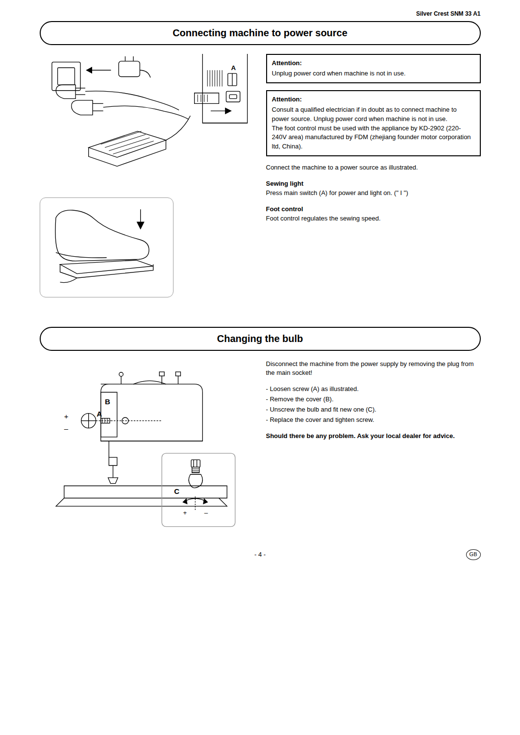Silver Crest SNM 33 A1
Connecting machine to power source
A
Attention:
Unplug power cord when machine is not in use.
Attention:
Consult a qualified electrician if in doubt as to connect machine to power source. Unplug power cord when machine is not in use.
The foot control must be used with the appliance by KD-2902 (220-240V area) manufactured by FDM (zhejiang founder motor corporation ltd, China).
Connect the machine to a power source as illustrated.
Sewing light
Press main switch (A) for power and light on. (" I ")
Foot control
Foot control regulates the sewing speed.
Changing the bulb
B + – A C + –
Disconnect the machine from the power supply by removing the plug from the main socket!
Loosen screw (A) as illustrated.
Remove the cover (B).
Unscrew the bulb and fit new one (C).
Replace the cover and tighten screw.
Should there be any problem. Ask your local dealer for advice.
- 4 - GB